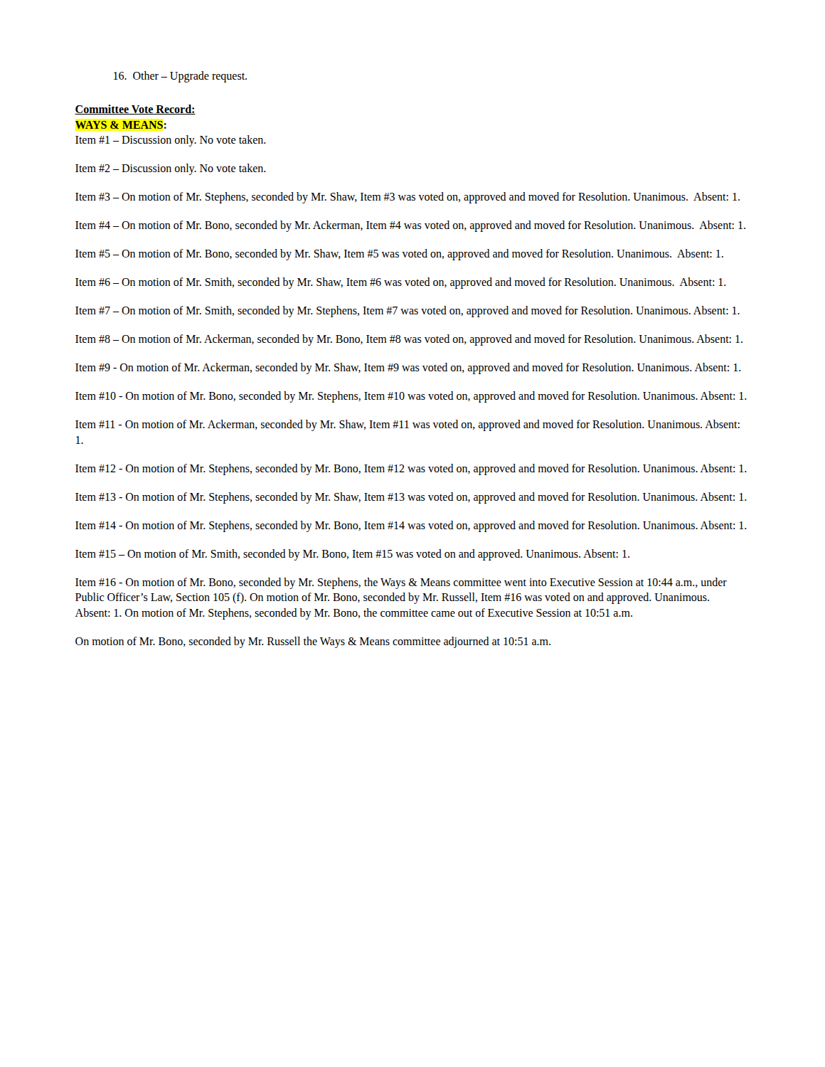16. Other – Upgrade request.
Committee Vote Record:
WAYS & MEANS:
Item #1 – Discussion only. No vote taken.
Item #2 – Discussion only. No vote taken.
Item #3 – On motion of Mr. Stephens, seconded by Mr. Shaw, Item #3 was voted on, approved and moved for Resolution. Unanimous. Absent: 1.
Item #4 – On motion of Mr. Bono, seconded by Mr. Ackerman, Item #4 was voted on, approved and moved for Resolution. Unanimous. Absent: 1.
Item #5 – On motion of Mr. Bono, seconded by Mr. Shaw, Item #5 was voted on, approved and moved for Resolution. Unanimous. Absent: 1.
Item #6 – On motion of Mr. Smith, seconded by Mr. Shaw, Item #6 was voted on, approved and moved for Resolution. Unanimous. Absent: 1.
Item #7 – On motion of Mr. Smith, seconded by Mr. Stephens, Item #7 was voted on, approved and moved for Resolution. Unanimous. Absent: 1.
Item #8 – On motion of Mr. Ackerman, seconded by Mr. Bono, Item #8 was voted on, approved and moved for Resolution. Unanimous. Absent: 1.
Item #9 - On motion of Mr. Ackerman, seconded by Mr. Shaw, Item #9 was voted on, approved and moved for Resolution. Unanimous. Absent: 1.
Item #10 - On motion of Mr. Bono, seconded by Mr. Stephens, Item #10 was voted on, approved and moved for Resolution. Unanimous. Absent: 1.
Item #11 - On motion of Mr. Ackerman, seconded by Mr. Shaw, Item #11 was voted on, approved and moved for Resolution. Unanimous. Absent: 1.
Item #12 - On motion of Mr. Stephens, seconded by Mr. Bono, Item #12 was voted on, approved and moved for Resolution. Unanimous. Absent: 1.
Item #13 - On motion of Mr. Stephens, seconded by Mr. Shaw, Item #13 was voted on, approved and moved for Resolution. Unanimous. Absent: 1.
Item #14 - On motion of Mr. Stephens, seconded by Mr. Bono, Item #14 was voted on, approved and moved for Resolution. Unanimous. Absent: 1.
Item #15 – On motion of Mr. Smith, seconded by Mr. Bono, Item #15 was voted on and approved. Unanimous. Absent: 1.
Item #16 - On motion of Mr. Bono, seconded by Mr. Stephens, the Ways & Means committee went into Executive Session at 10:44 a.m., under Public Officer’s Law, Section 105 (f). On motion of Mr. Bono, seconded by Mr. Russell, Item #16 was voted on and approved. Unanimous. Absent: 1. On motion of Mr. Stephens, seconded by Mr. Bono, the committee came out of Executive Session at 10:51 a.m.
On motion of Mr. Bono, seconded by Mr. Russell the Ways & Means committee adjourned at 10:51 a.m.